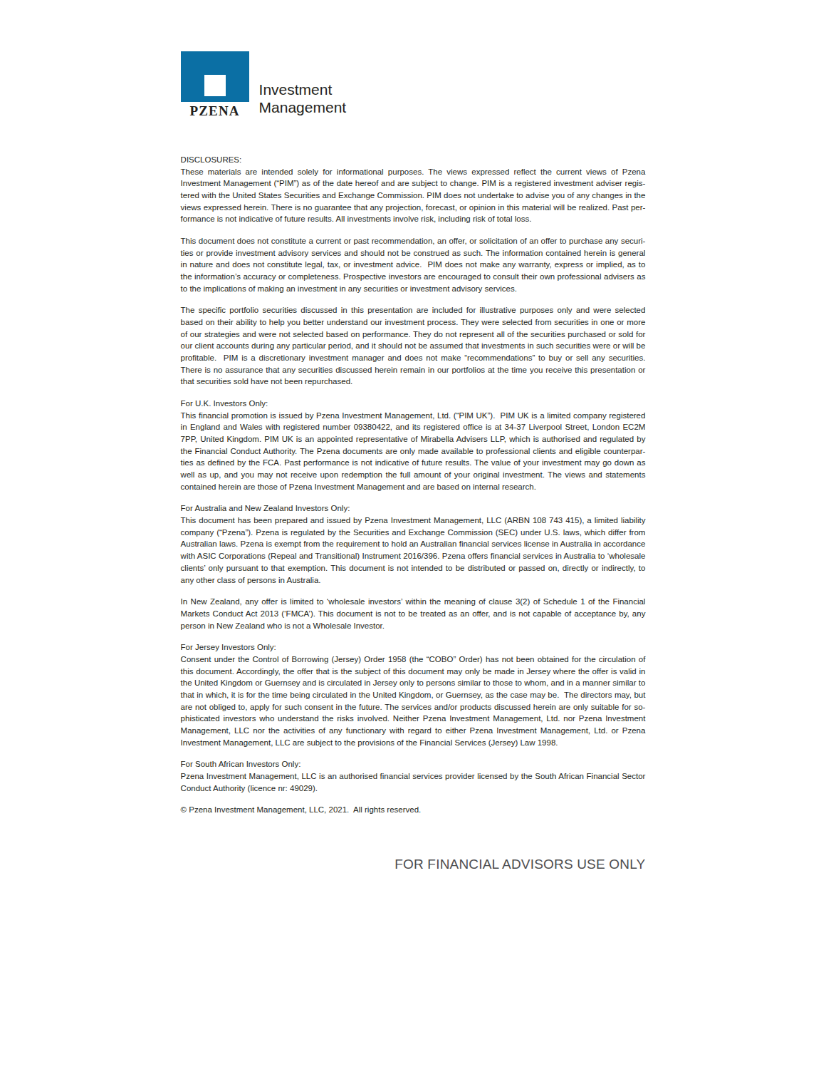PZENA
Investment
Management
DISCLOSURES:
These materials are intended solely for informational purposes. The views expressed reflect the current views of Pzena Investment Management (“PIM”) as of the date hereof and are subject to change. PIM is a registered investment adviser registered with the United States Securities and Exchange Commission. PIM does not undertake to advise you of any changes in the views expressed herein. There is no guarantee that any projection, forecast, or opinion in this material will be realized. Past performance is not indicative of future results. All investments involve risk, including risk of total loss.
This document does not constitute a current or past recommendation, an offer, or solicitation of an offer to purchase any securities or provide investment advisory services and should not be construed as such. The information contained herein is general in nature and does not constitute legal, tax, or investment advice. PIM does not make any warranty, express or implied, as to the information’s accuracy or completeness. Prospective investors are encouraged to consult their own professional advisers as to the implications of making an investment in any securities or investment advisory services.
The specific portfolio securities discussed in this presentation are included for illustrative purposes only and were selected based on their ability to help you better understand our investment process. They were selected from securities in one or more of our strategies and were not selected based on performance. They do not represent all of the securities purchased or sold for our client accounts during any particular period, and it should not be assumed that investments in such securities were or will be profitable. PIM is a discretionary investment manager and does not make “recommendations” to buy or sell any securities. There is no assurance that any securities discussed herein remain in our portfolios at the time you receive this presentation or that securities sold have not been repurchased.
For U.K. Investors Only:
This financial promotion is issued by Pzena Investment Management, Ltd. (“PIM UK”). PIM UK is a limited company registered in England and Wales with registered number 09380422, and its registered office is at 34-37 Liverpool Street, London EC2M 7PP, United Kingdom. PIM UK is an appointed representative of Mirabella Advisers LLP, which is authorised and regulated by the Financial Conduct Authority. The Pzena documents are only made available to professional clients and eligible counterparties as defined by the FCA. Past performance is not indicative of future results. The value of your investment may go down as well as up, and you may not receive upon redemption the full amount of your original investment. The views and statements contained herein are those of Pzena Investment Management and are based on internal research.
For Australia and New Zealand Investors Only:
This document has been prepared and issued by Pzena Investment Management, LLC (ARBN 108 743 415), a limited liability company (“Pzena”). Pzena is regulated by the Securities and Exchange Commission (SEC) under U.S. laws, which differ from Australian laws. Pzena is exempt from the requirement to hold an Australian financial services license in Australia in accordance with ASIC Corporations (Repeal and Transitional) Instrument 2016/396. Pzena offers financial services in Australia to ‘wholesale clients’ only pursuant to that exemption. This document is not intended to be distributed or passed on, directly or indirectly, to any other class of persons in Australia.
In New Zealand, any offer is limited to ‘wholesale investors’ within the meaning of clause 3(2) of Schedule 1 of the Financial Markets Conduct Act 2013 (‘FMCA’). This document is not to be treated as an offer, and is not capable of acceptance by, any person in New Zealand who is not a Wholesale Investor.
For Jersey Investors Only:
Consent under the Control of Borrowing (Jersey) Order 1958 (the “COBO” Order) has not been obtained for the circulation of this document. Accordingly, the offer that is the subject of this document may only be made in Jersey where the offer is valid in the United Kingdom or Guernsey and is circulated in Jersey only to persons similar to those to whom, and in a manner similar to that in which, it is for the time being circulated in the United Kingdom, or Guernsey, as the case may be. The directors may, but are not obliged to, apply for such consent in the future. The services and/or products discussed herein are only suitable for sophisticated investors who understand the risks involved. Neither Pzena Investment Management, Ltd. nor Pzena Investment Management, LLC nor the activities of any functionary with regard to either Pzena Investment Management, Ltd. or Pzena Investment Management, LLC are subject to the provisions of the Financial Services (Jersey) Law 1998.
For South African Investors Only:
Pzena Investment Management, LLC is an authorised financial services provider licensed by the South African Financial Sector Conduct Authority (licence nr: 49029).
© Pzena Investment Management, LLC, 2021. All rights reserved.
FOR FINANCIAL ADVISORS USE ONLY